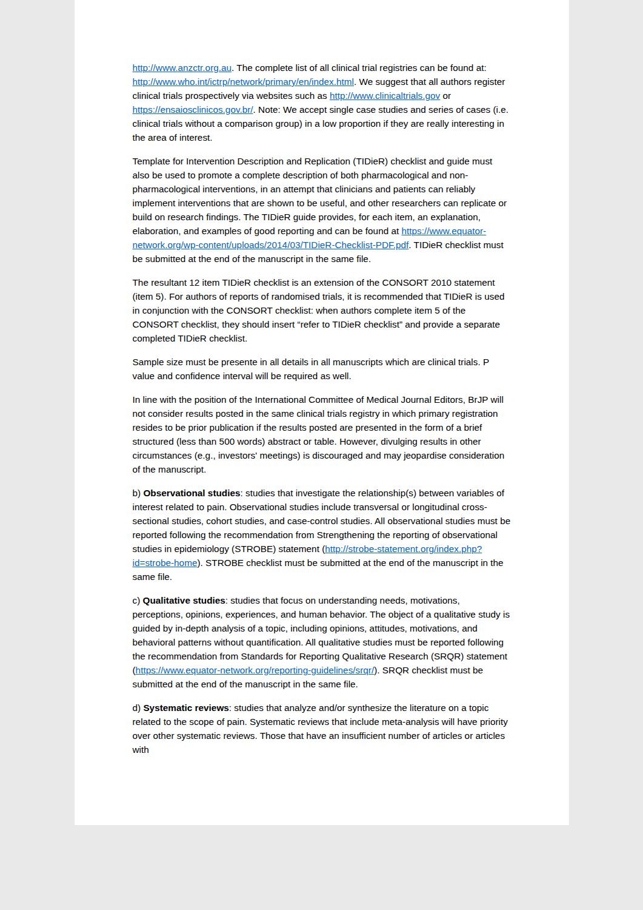http://www.anzctr.org.au. The complete list of all clinical trial registries can be found at: http://www.who.int/ictrp/network/primary/en/index.html. We suggest that all authors register clinical trials prospectively via websites such as http://www.clinicaltrials.gov or https://ensaiosclinicos.gov.br/. Note: We accept single case studies and series of cases (i.e. clinical trials without a comparison group) in a low proportion if they are really interesting in the area of interest.
Template for Intervention Description and Replication (TIDieR) checklist and guide must also be used to promote a complete description of both pharmacological and non-pharmacological interventions, in an attempt that clinicians and patients can reliably implement interventions that are shown to be useful, and other researchers can replicate or build on research findings. The TIDieR guide provides, for each item, an explanation, elaboration, and examples of good reporting and can be found at https://www.equator-network.org/wp-content/uploads/2014/03/TIDieR-Checklist-PDF.pdf. TIDieR checklist must be submitted at the end of the manuscript in the same file.
The resultant 12 item TIDieR checklist is an extension of the CONSORT 2010 statement (item 5). For authors of reports of randomised trials, it is recommended that TIDieR is used in conjunction with the CONSORT checklist: when authors complete item 5 of the CONSORT checklist, they should insert “refer to TIDieR checklist” and provide a separate completed TIDieR checklist.
Sample size must be presente in all details in all manuscripts which are clinical trials. P value and confidence interval will be required as well.
In line with the position of the International Committee of Medical Journal Editors, BrJP will not consider results posted in the same clinical trials registry in which primary registration resides to be prior publication if the results posted are presented in the form of a brief structured (less than 500 words) abstract or table. However, divulging results in other circumstances (e.g., investors' meetings) is discouraged and may jeopardise consideration of the manuscript.
b) Observational studies: studies that investigate the relationship(s) between variables of interest related to pain. Observational studies include transversal or longitudinal cross-sectional studies, cohort studies, and case-control studies. All observational studies must be reported following the recommendation from Strengthening the reporting of observational studies in epidemiology (STROBE) statement (http://strobe-statement.org/index.php?id=strobe-home). STROBE checklist must be submitted at the end of the manuscript in the same file.
c) Qualitative studies: studies that focus on understanding needs, motivations, perceptions, opinions, experiences, and human behavior. The object of a qualitative study is guided by in-depth analysis of a topic, including opinions, attitudes, motivations, and behavioral patterns without quantification. All qualitative studies must be reported following the recommendation from Standards for Reporting Qualitative Research (SRQR) statement (https://www.equator-network.org/reporting-guidelines/srqr/). SRQR checklist must be submitted at the end of the manuscript in the same file.
d) Systematic reviews: studies that analyze and/or synthesize the literature on a topic related to the scope of pain. Systematic reviews that include meta-analysis will have priority over other systematic reviews. Those that have an insufficient number of articles or articles with